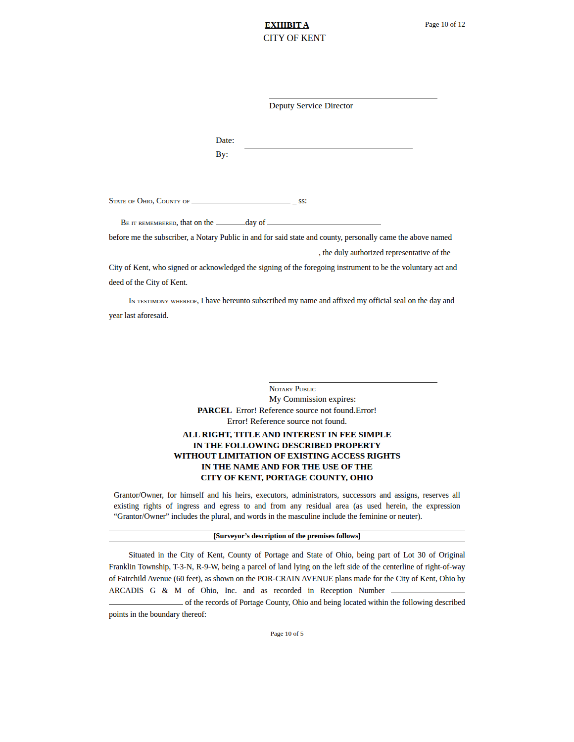Page 10 of 12
EXHIBIT A
CITY OF KENT
Deputy Service Director
Date:
By:
State of Ohio, County of _ ss:
Be it remembered, that on the day of
before me the subscriber, a Notary Public in and for said state and county, personally came the above named , the duly authorized representative of the City of Kent, who signed or acknowledged the signing of the foregoing instrument to be the voluntary act and deed of the City of Kent.
In testimony whereof, I have hereunto subscribed my name and affixed my official seal on the day and year last aforesaid.
Notary Public
My Commission expires:
PARCEL Error! Reference source not found.Error!
Error! Reference source not found.
ALL RIGHT, TITLE AND INTEREST IN FEE SIMPLE
IN THE FOLLOWING DESCRIBED PROPERTY
WITHOUT LIMITATION OF EXISTING ACCESS RIGHTS
IN THE NAME AND FOR THE USE OF THE
CITY OF KENT, PORTAGE COUNTY, OHIO
Grantor/Owner, for himself and his heirs, executors, administrators, successors and assigns, reserves all existing rights of ingress and egress to and from any residual area (as used herein, the expression “Grantor/Owner” includes the plural, and words in the masculine include the feminine or neuter).
[Surveyor’s description of the premises follows]
Situated in the City of Kent, County of Portage and State of Ohio, being part of Lot 30 of Original Franklin Township, T-3-N, R-9-W, being a parcel of land lying on the left side of the centerline of right-of-way of Fairchild Avenue (60 feet), as shown on the POR-CRAIN AVENUE plans made for the City of Kent, Ohio by ARCADIS G & M of Ohio, Inc. and as recorded in Reception Number of the records of Portage County, Ohio and being located within the following described points in the boundary thereof:
Page 10 of 5